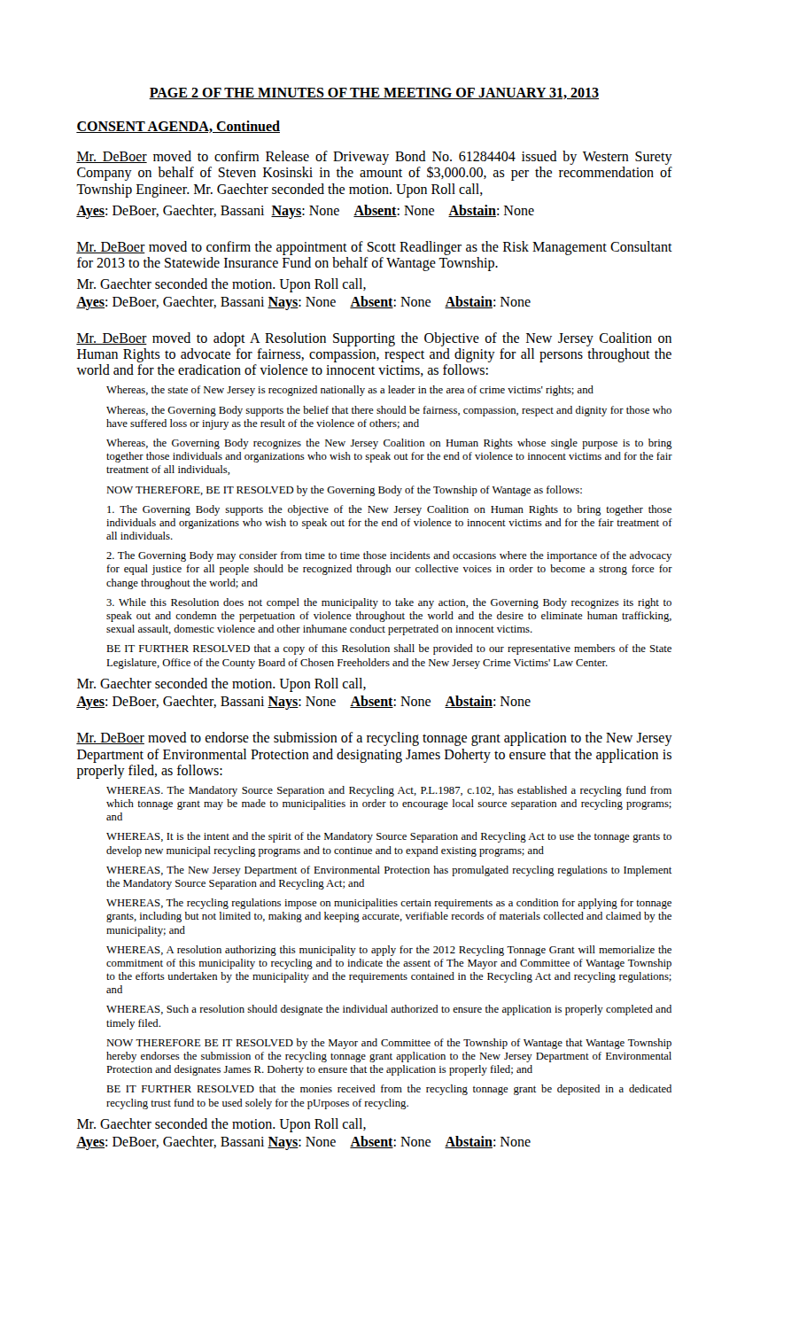PAGE 2 OF THE MINUTES OF THE MEETING OF JANUARY 31, 2013
CONSENT AGENDA, Continued
Mr. DeBoer moved to confirm Release of Driveway Bond No. 61284404 issued by Western Surety Company on behalf of Steven Kosinski in the amount of $3,000.00, as per the recommendation of Township Engineer. Mr. Gaechter seconded the motion. Upon Roll call,
Ayes: DeBoer, Gaechter, Bassani Nays: None Absent: None Abstain: None
Mr. DeBoer moved to confirm the appointment of Scott Readlinger as the Risk Management Consultant for 2013 to the Statewide Insurance Fund on behalf of Wantage Township.
Mr. Gaechter seconded the motion. Upon Roll call,
Ayes: DeBoer, Gaechter, Bassani Nays: None Absent: None Abstain: None
Mr. DeBoer moved to adopt A Resolution Supporting the Objective of the New Jersey Coalition on Human Rights to advocate for fairness, compassion, respect and dignity for all persons throughout the world and for the eradication of violence to innocent victims, as follows:
Whereas, the state of New Jersey is recognized nationally as a leader in the area of crime victims' rights; and
Whereas, the Governing Body supports the belief that there should be fairness, compassion, respect and dignity for those who have suffered loss or injury as the result of the violence of others; and
Whereas, the Governing Body recognizes the New Jersey Coalition on Human Rights whose single purpose is to bring together those individuals and organizations who wish to speak out for the end of violence to innocent victims and for the fair treatment of all individuals,
NOW THEREFORE, BE IT RESOLVED by the Governing Body of the Township of Wantage as follows:
1. The Governing Body supports the objective of the New Jersey Coalition on Human Rights to bring together those individuals and organizations who wish to speak out for the end of violence to innocent victims and for the fair treatment of all individuals.
2. The Governing Body may consider from time to time those incidents and occasions where the importance of the advocacy for equal justice for all people should be recognized through our collective voices in order to become a strong force for change throughout the world; and
3. While this Resolution does not compel the municipality to take any action, the Governing Body recognizes its right to speak out and condemn the perpetuation of violence throughout the world and the desire to eliminate human trafficking, sexual assault, domestic violence and other inhumane conduct perpetrated on innocent victims.
BE IT FURTHER RESOLVED that a copy of this Resolution shall be provided to our representative members of the State Legislature, Office of the County Board of Chosen Freeholders and the New Jersey Crime Victims' Law Center.
Mr. Gaechter seconded the motion. Upon Roll call,
Ayes: DeBoer, Gaechter, Bassani Nays: None Absent: None Abstain: None
Mr. DeBoer moved to endorse the submission of a recycling tonnage grant application to the New Jersey Department of Environmental Protection and designating James Doherty to ensure that the application is properly filed, as follows:
WHEREAS. The Mandatory Source Separation and Recycling Act, P.L.1987, c.102, has established a recycling fund from which tonnage grant may be made to municipalities in order to encourage local source separation and recycling programs; and
WHEREAS, It is the intent and the spirit of the Mandatory Source Separation and Recycling Act to use the tonnage grants to develop new municipal recycling programs and to continue and to expand existing programs; and
WHEREAS, The New Jersey Department of Environmental Protection has promulgated recycling regulations to Implement the Mandatory Source Separation and Recycling Act; and
WHEREAS, The recycling regulations impose on municipalities certain requirements as a condition for applying for tonnage grants, including but not limited to, making and keeping accurate, verifiable records of materials collected and claimed by the municipality; and
WHEREAS, A resolution authorizing this municipality to apply for the 2012 Recycling Tonnage Grant will memorialize the commitment of this municipality to recycling and to indicate the assent of The Mayor and Committee of Wantage Township to the efforts undertaken by the municipality and the requirements contained in the Recycling Act and recycling regulations; and
WHEREAS, Such a resolution should designate the individual authorized to ensure the application is properly completed and timely filed.
NOW THEREFORE BE IT RESOLVED by the Mayor and Committee of the Township of Wantage that Wantage Township hereby endorses the submission of the recycling tonnage grant application to the New Jersey Department of Environmental Protection and designates James R. Doherty to ensure that the application is properly filed; and
BE IT FURTHER RESOLVED that the monies received from the recycling tonnage grant be deposited in a dedicated recycling trust fund to be used solely for the pUrposes of recycling.
Mr. Gaechter seconded the motion. Upon Roll call,
Ayes: DeBoer, Gaechter, Bassani Nays: None Absent: None Abstain: None